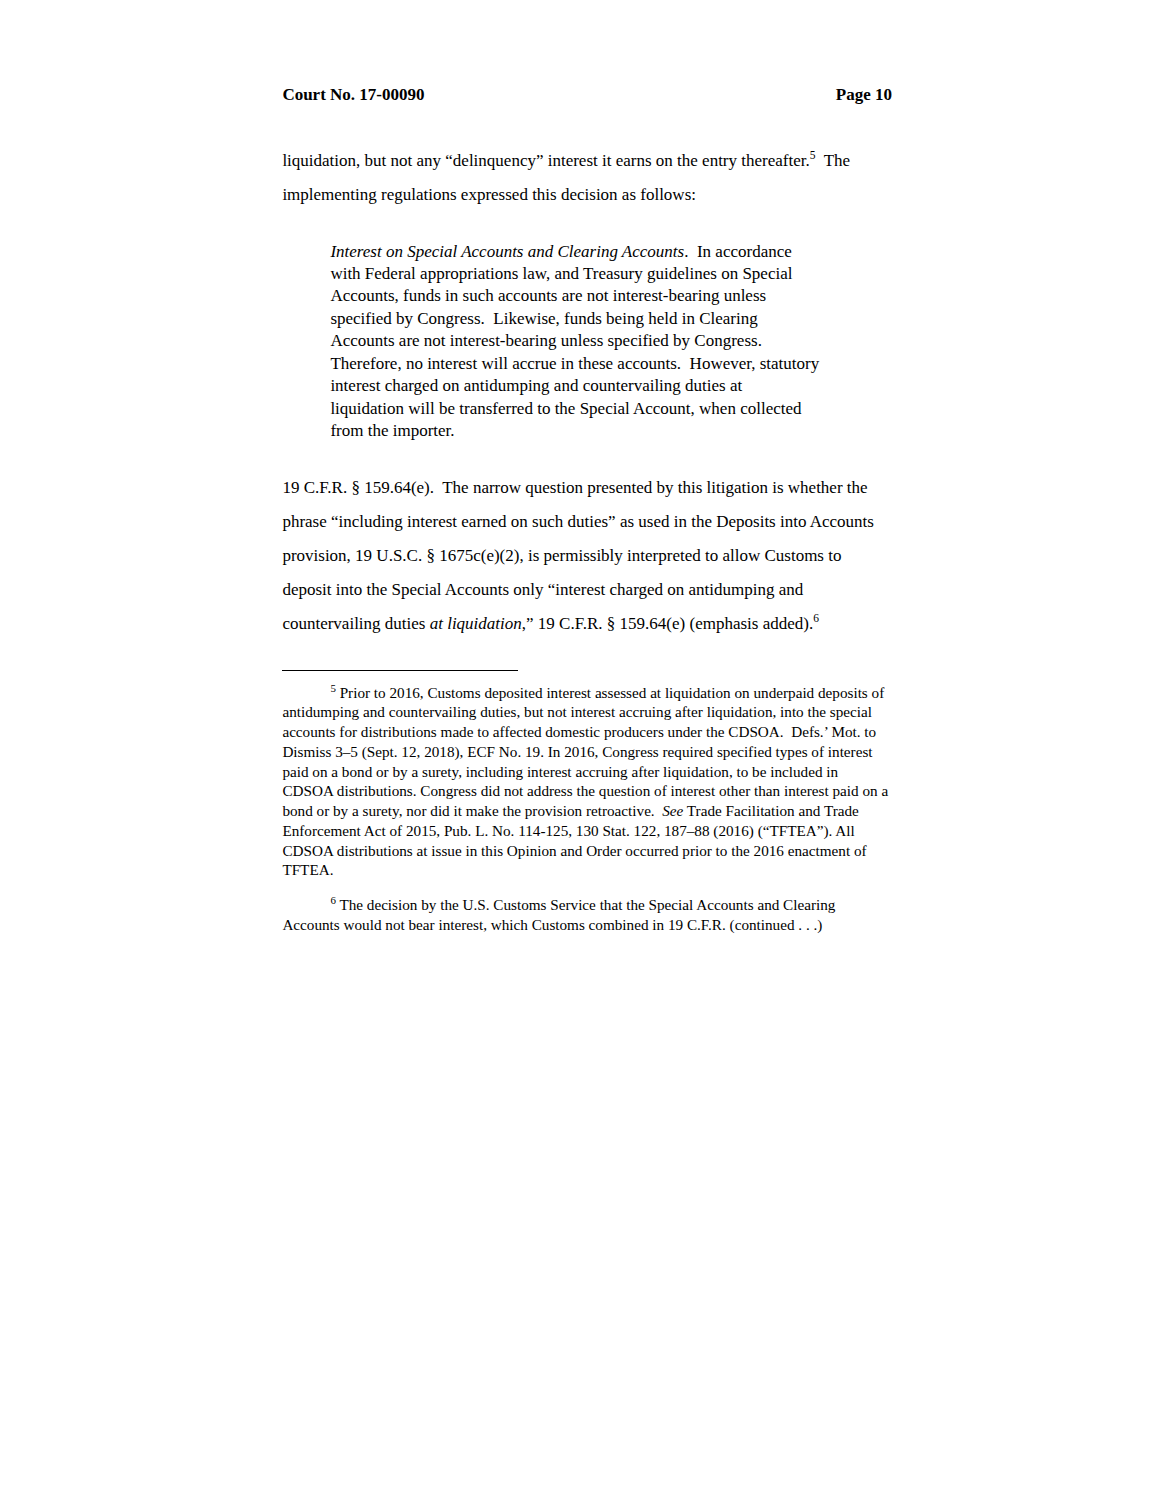Court No. 17-00090 Page 10
liquidation, but not any “delinquency” interest it earns on the entry thereafter.5 The implementing regulations expressed this decision as follows:
Interest on Special Accounts and Clearing Accounts. In accordance with Federal appropriations law, and Treasury guidelines on Special Accounts, funds in such accounts are not interest-bearing unless specified by Congress. Likewise, funds being held in Clearing Accounts are not interest-bearing unless specified by Congress. Therefore, no interest will accrue in these accounts. However, statutory interest charged on antidumping and countervailing duties at liquidation will be transferred to the Special Account, when collected from the importer.
19 C.F.R. § 159.64(e). The narrow question presented by this litigation is whether the phrase “including interest earned on such duties” as used in the Deposits into Accounts provision, 19 U.S.C. § 1675c(e)(2), is permissibly interpreted to allow Customs to deposit into the Special Accounts only “interest charged on antidumping and countervailing duties at liquidation,” 19 C.F.R. § 159.64(e) (emphasis added).6
5 Prior to 2016, Customs deposited interest assessed at liquidation on underpaid deposits of antidumping and countervailing duties, but not interest accruing after liquidation, into the special accounts for distributions made to affected domestic producers under the CDSOA. Defs.’ Mot. to Dismiss 3–5 (Sept. 12, 2018), ECF No. 19. In 2016, Congress required specified types of interest paid on a bond or by a surety, including interest accruing after liquidation, to be included in CDSOA distributions. Congress did not address the question of interest other than interest paid on a bond or by a surety, nor did it make the provision retroactive. See Trade Facilitation and Trade Enforcement Act of 2015, Pub. L. No. 114-125, 130 Stat. 122, 187–88 (2016) (“TFTEA”). All CDSOA distributions at issue in this Opinion and Order occurred prior to the 2016 enactment of TFTEA.
6 The decision by the U.S. Customs Service that the Special Accounts and Clearing Accounts would not bear interest, which Customs combined in 19 C.F.R. (continued . . .)